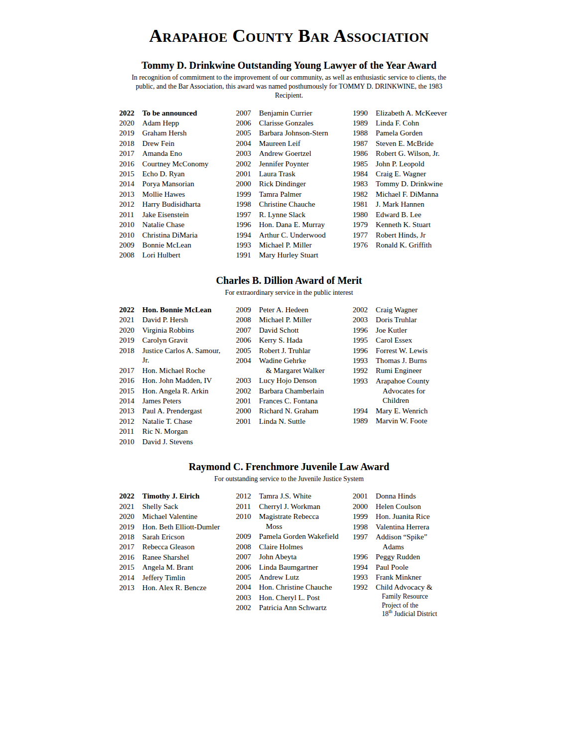Arapahoe County Bar Association
Tommy D. Drinkwine Outstanding Young Lawyer of the Year Award
In recognition of commitment to the improvement of our community, as well as enthusiastic service to clients, the public, and the Bar Association, this award was named posthumously for TOMMY D. DRINKWINE, the 1983 Recipient.
| 2022 | To be announced |
| 2020 | Adam Hepp |
| 2019 | Graham Hersh |
| 2018 | Drew Fein |
| 2017 | Amanda Eno |
| 2016 | Courtney McConomy |
| 2015 | Echo D. Ryan |
| 2014 | Porya Mansorian |
| 2013 | Mollie Hawes |
| 2012 | Harry Budisidharta |
| 2011 | Jake Eisenstein |
| 2010 | Natalie Chase |
| 2010 | Christina DiMaria |
| 2009 | Bonnie McLean |
| 2008 | Lori Hulbert |
| 2007 | Benjamin Currier |
| 2006 | Clarisse Gonzales |
| 2005 | Barbara Johnson-Stern |
| 2004 | Maureen Leif |
| 2003 | Andrew Goertzel |
| 2002 | Jennifer Poynter |
| 2001 | Laura Trask |
| 2000 | Rick Dindinger |
| 1999 | Tamra Palmer |
| 1998 | Christine Chauche |
| 1997 | R. Lynne Slack |
| 1996 | Hon. Dana E. Murray |
| 1994 | Arthur C. Underwood |
| 1993 | Michael P. Miller |
| 1991 | Mary Hurley Stuart |
| 1990 | Elizabeth A. McKeever |
| 1989 | Linda F. Cohn |
| 1988 | Pamela Gorden |
| 1987 | Steven E. McBride |
| 1986 | Robert G. Wilson, Jr. |
| 1985 | John P. Leopold |
| 1984 | Craig E. Wagner |
| 1983 | Tommy D. Drinkwine |
| 1982 | Michael F. DiManna |
| 1981 | J. Mark Hannen |
| 1980 | Edward B. Lee |
| 1979 | Kenneth K. Stuart |
| 1977 | Robert Hinds, Jr |
| 1976 | Ronald K. Griffith |
Charles B. Dillion Award of Merit
For extraordinary service in the public interest
| 2022 | Hon. Bonnie McLean |
| 2021 | David P. Hersh |
| 2020 | Virginia Robbins |
| 2019 | Carolyn Gravit |
| 2018 | Justice Carlos A. Samour, Jr. |
| 2017 | Hon. Michael Roche |
| 2016 | Hon. John Madden, IV |
| 2015 | Hon. Angela R. Arkin |
| 2014 | James Peters |
| 2013 | Paul A. Prendergast |
| 2012 | Natalie T. Chase |
| 2011 | Ric N. Morgan |
| 2010 | David J. Stevens |
| 2009 | Peter A. Hedeen |
| 2008 | Michael P. Miller |
| 2007 | David Schott |
| 2006 | Kerry S. Hada |
| 2005 | Robert J. Truhlar |
| 2004 | Wadine Gehrke & Margaret Walker |
| 2003 | Lucy Hojo Denson |
| 2002 | Barbara Chamberlain |
| 2001 | Frances C. Fontana |
| 2000 | Richard N. Graham |
| 2001 | Linda N. Suttle |
| 2002 | Craig Wagner |
| 2003 | Doris Truhlar |
| 1996 | Joe Kutler |
| 1995 | Carol Essex |
| 1996 | Forrest W. Lewis |
| 1993 | Thomas J. Burns |
| 1992 | Rumi Engineer |
| 1993 | Arapahoe County Advocates for Children |
| 1994 | Mary E. Wenrich |
| 1989 | Marvin W. Foote |
Raymond C. Frenchmore Juvenile Law Award
For outstanding service to the Juvenile Justice System
| 2022 | Timothy J. Eirich |
| 2021 | Shelly Sack |
| 2020 | Michael Valentine |
| 2019 | Hon. Beth Elliott-Dumler |
| 2018 | Sarah Ericson |
| 2017 | Rebecca Gleason |
| 2016 | Ranee Sharshel |
| 2015 | Angela M. Brant |
| 2014 | Jeffery Timlin |
| 2013 | Hon. Alex R. Bencze |
| 2012 | Tamra J.S. White |
| 2011 | Cherryl J. Workman |
| 2010 | Magistrate Rebecca Moss |
| 2009 | Pamela Gorden Wakefield |
| 2008 | Claire Holmes |
| 2007 | John Abeyta |
| 2006 | Linda Baumgartner |
| 2005 | Andrew Lutz |
| 2004 | Hon. Christine Chauche |
| 2003 | Hon. Cheryl L. Post |
| 2002 | Patricia Ann Schwartz |
| 2001 | Donna Hinds |
| 2000 | Helen Coulson |
| 1999 | Hon. Juanita Rice |
| 1998 | Valentina Herrera |
| 1997 | Addison “Spike” Adams |
| 1996 | Peggy Rudden |
| 1994 | Paul Poole |
| 1993 | Frank Minkner |
| 1992 | Child Advocacy & Family Resource Project of the 18 th Judicial District |